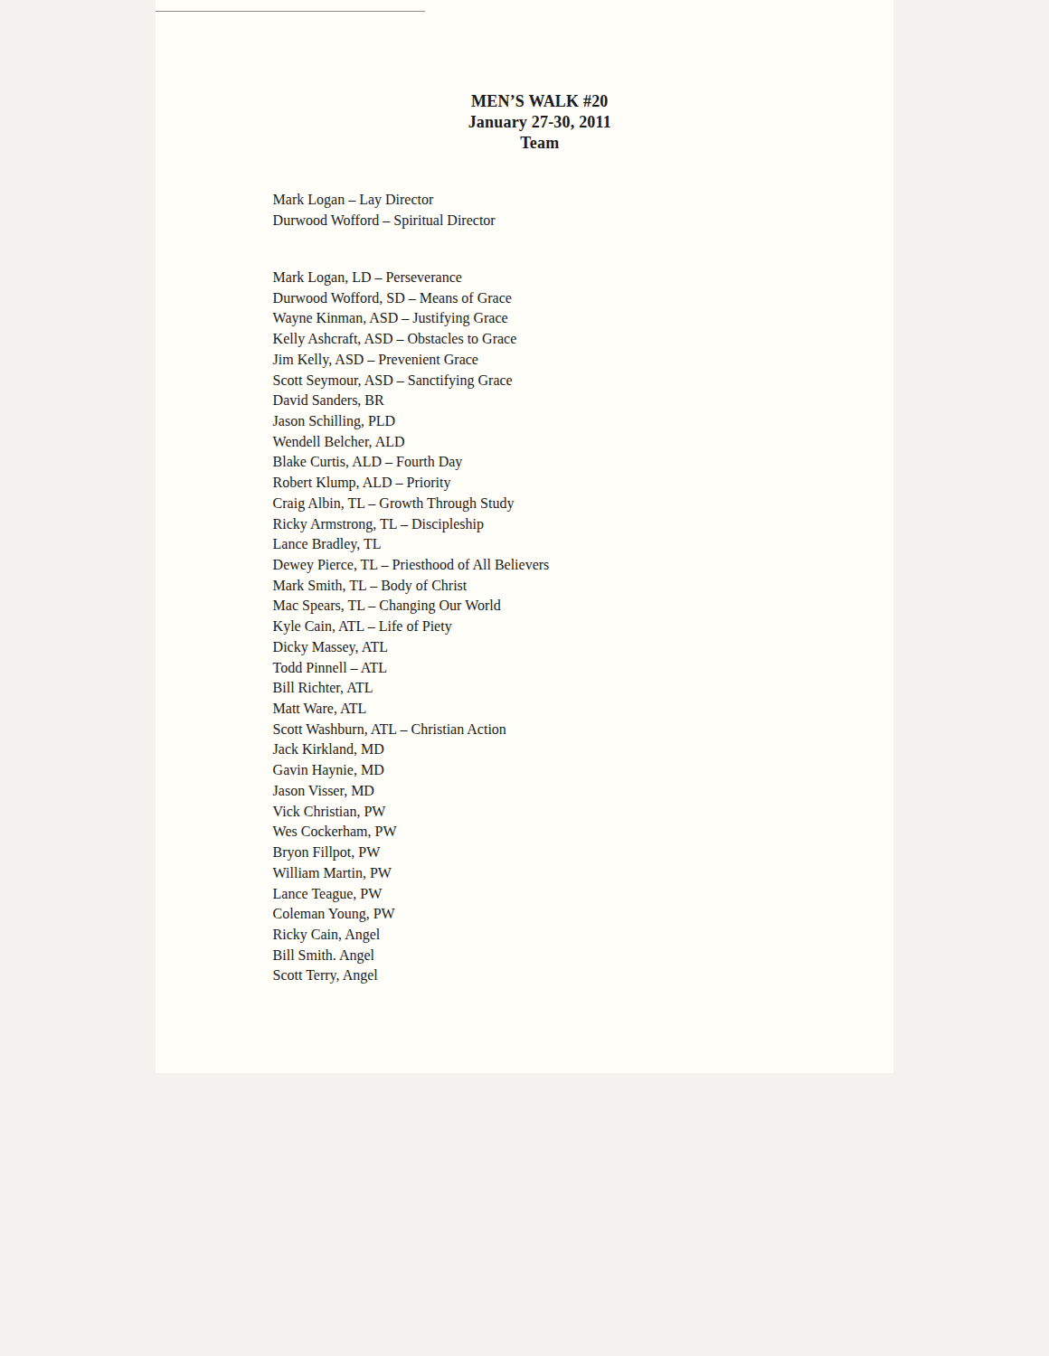MEN’S WALK #20
January 27-30, 2011
Team
Mark Logan – Lay Director
Durwood Wofford – Spiritual Director
Mark Logan, LD – Perseverance
Durwood Wofford, SD – Means of Grace
Wayne Kinman, ASD – Justifying Grace
Kelly Ashcraft, ASD – Obstacles to Grace
Jim Kelly, ASD – Prevenient Grace
Scott Seymour, ASD – Sanctifying Grace
David Sanders, BR
Jason Schilling, PLD
Wendell Belcher, ALD
Blake Curtis, ALD – Fourth Day
Robert Klump, ALD – Priority
Craig Albin, TL – Growth Through Study
Ricky Armstrong, TL – Discipleship
Lance Bradley, TL
Dewey Pierce, TL – Priesthood of All Believers
Mark Smith, TL – Body of Christ
Mac Spears, TL – Changing Our World
Kyle Cain, ATL – Life of Piety
Dicky Massey, ATL
Todd Pinnell – ATL
Bill Richter, ATL
Matt Ware, ATL
Scott Washburn, ATL – Christian Action
Jack Kirkland, MD
Gavin Haynie, MD
Jason Visser, MD
Vick Christian, PW
Wes Cockerham, PW
Bryon Fillpot, PW
William Martin, PW
Lance Teague, PW
Coleman Young, PW
Ricky Cain, Angel
Bill Smith. Angel
Scott Terry, Angel